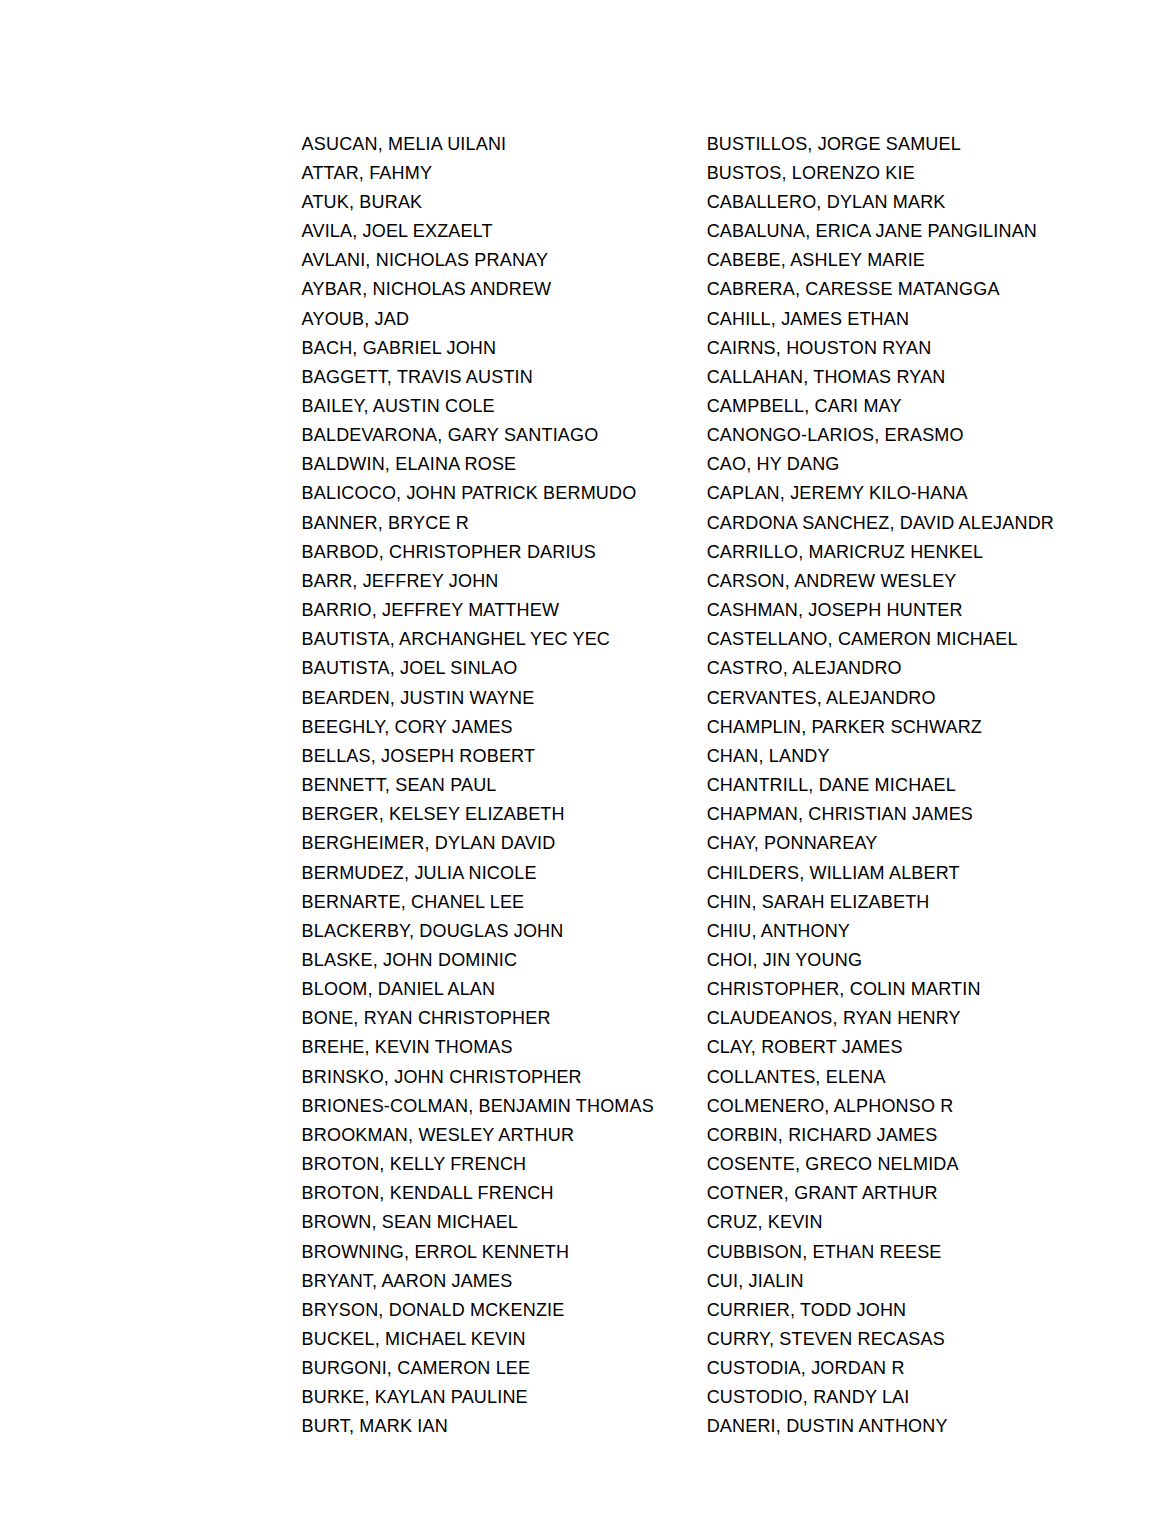ASUCAN, MELIA UILANI
ATTAR, FAHMY
ATUK, BURAK
AVILA, JOEL EXZAELT
AVLANI, NICHOLAS PRANAY
AYBAR, NICHOLAS ANDREW
AYOUB, JAD
BACH, GABRIEL JOHN
BAGGETT, TRAVIS AUSTIN
BAILEY, AUSTIN COLE
BALDEVARONA, GARY SANTIAGO
BALDWIN, ELAINA ROSE
BALICOCO, JOHN PATRICK BERMUDO
BANNER, BRYCE R
BARBOD, CHRISTOPHER DARIUS
BARR, JEFFREY JOHN
BARRIO, JEFFREY MATTHEW
BAUTISTA, ARCHANGHEL YEC YEC
BAUTISTA, JOEL SINLAO
BEARDEN, JUSTIN WAYNE
BEEGHLY, CORY JAMES
BELLAS, JOSEPH ROBERT
BENNETT, SEAN PAUL
BERGER, KELSEY ELIZABETH
BERGHEIMER, DYLAN DAVID
BERMUDEZ, JULIA NICOLE
BERNARTE, CHANEL LEE
BLACKERBY, DOUGLAS JOHN
BLASKE, JOHN DOMINIC
BLOOM, DANIEL ALAN
BONE, RYAN CHRISTOPHER
BREHE, KEVIN THOMAS
BRINSKO, JOHN CHRISTOPHER
BRIONES-COLMAN, BENJAMIN THOMAS
BROOKMAN, WESLEY ARTHUR
BROTON, KELLY FRENCH
BROTON, KENDALL FRENCH
BROWN, SEAN MICHAEL
BROWNING, ERROL KENNETH
BRYANT, AARON JAMES
BRYSON, DONALD MCKENZIE
BUCKEL, MICHAEL KEVIN
BURGONI, CAMERON LEE
BURKE, KAYLAN PAULINE
BURT, MARK IAN
BUSTILLOS, JORGE SAMUEL
BUSTOS, LORENZO KIE
CABALLERO, DYLAN MARK
CABALUNA, ERICA JANE PANGILINAN
CABEBE, ASHLEY MARIE
CABRERA, CARESSE MATANGGA
CAHILL, JAMES ETHAN
CAIRNS, HOUSTON RYAN
CALLAHAN, THOMAS RYAN
CAMPBELL, CARI MAY
CANONGO-LARIOS, ERASMO
CAO, HY DANG
CAPLAN, JEREMY KILO-HANA
CARDONA SANCHEZ, DAVID ALEJANDR
CARRILLO, MARICRUZ HENKEL
CARSON, ANDREW WESLEY
CASHMAN, JOSEPH HUNTER
CASTELLANO, CAMERON MICHAEL
CASTRO, ALEJANDRO
CERVANTES, ALEJANDRO
CHAMPLIN, PARKER SCHWARZ
CHAN, LANDY
CHANTRILL, DANE MICHAEL
CHAPMAN, CHRISTIAN JAMES
CHAY, PONNAREAY
CHILDERS, WILLIAM ALBERT
CHIN, SARAH ELIZABETH
CHIU, ANTHONY
CHOI, JIN YOUNG
CHRISTOPHER, COLIN MARTIN
CLAUDEANOS, RYAN HENRY
CLAY, ROBERT JAMES
COLLANTES, ELENA
COLMENERO, ALPHONSO R
CORBIN, RICHARD JAMES
COSENTE, GRECO NELMIDA
COTNER, GRANT ARTHUR
CRUZ, KEVIN
CUBBISON, ETHAN REESE
CUI, JIALIN
CURRIER, TODD JOHN
CURRY, STEVEN RECASAS
CUSTODIA, JORDAN R
CUSTODIO, RANDY LAI
DANERI, DUSTIN ANTHONY